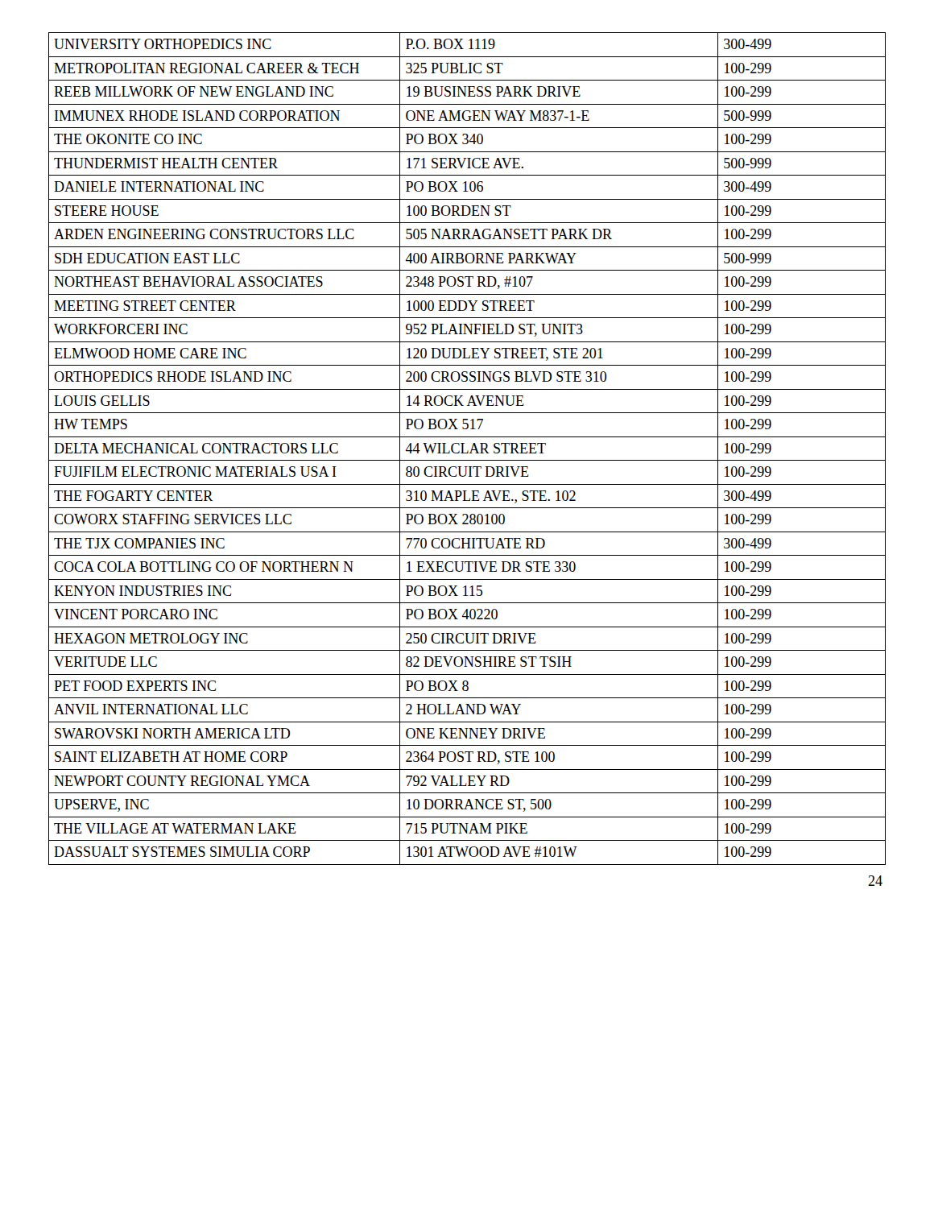| UNIVERSITY ORTHOPEDICS INC | P.O. BOX 1119 | 300-499 |
| METROPOLITAN REGIONAL CAREER & TECH | 325 PUBLIC ST | 100-299 |
| REEB MILLWORK OF NEW ENGLAND INC | 19 BUSINESS PARK DRIVE | 100-299 |
| IMMUNEX RHODE ISLAND CORPORATION | ONE AMGEN WAY M837-1-E | 500-999 |
| THE OKONITE CO INC | PO BOX 340 | 100-299 |
| THUNDERMIST HEALTH CENTER | 171 SERVICE AVE. | 500-999 |
| DANIELE INTERNATIONAL INC | PO BOX 106 | 300-499 |
| STEERE HOUSE | 100 BORDEN ST | 100-299 |
| ARDEN ENGINEERING CONSTRUCTORS LLC | 505 NARRAGANSETT PARK DR | 100-299 |
| SDH EDUCATION EAST LLC | 400 AIRBORNE PARKWAY | 500-999 |
| NORTHEAST BEHAVIORAL ASSOCIATES | 2348 POST RD, #107 | 100-299 |
| MEETING STREET CENTER | 1000 EDDY STREET | 100-299 |
| WORKFORCERI INC | 952 PLAINFIELD ST, UNIT3 | 100-299 |
| ELMWOOD HOME CARE INC | 120 DUDLEY STREET, STE 201 | 100-299 |
| ORTHOPEDICS RHODE ISLAND INC | 200 CROSSINGS BLVD STE 310 | 100-299 |
| LOUIS GELLIS | 14 ROCK AVENUE | 100-299 |
| HW TEMPS | PO BOX 517 | 100-299 |
| DELTA MECHANICAL CONTRACTORS LLC | 44 WILCLAR STREET | 100-299 |
| FUJIFILM ELECTRONIC MATERIALS USA I | 80 CIRCUIT DRIVE | 100-299 |
| THE FOGARTY CENTER | 310 MAPLE AVE., STE. 102 | 300-499 |
| COWORX STAFFING SERVICES LLC | PO BOX 280100 | 100-299 |
| THE TJX COMPANIES INC | 770 COCHITUATE RD | 300-499 |
| COCA COLA BOTTLING CO OF NORTHERN N | 1 EXECUTIVE DR STE 330 | 100-299 |
| KENYON INDUSTRIES INC | PO BOX 115 | 100-299 |
| VINCENT PORCARO INC | PO BOX 40220 | 100-299 |
| HEXAGON METROLOGY INC | 250 CIRCUIT DRIVE | 100-299 |
| VERITUDE LLC | 82 DEVONSHIRE ST TSIH | 100-299 |
| PET FOOD EXPERTS INC | PO BOX 8 | 100-299 |
| ANVIL INTERNATIONAL LLC | 2 HOLLAND WAY | 100-299 |
| SWAROVSKI NORTH AMERICA LTD | ONE KENNEY DRIVE | 100-299 |
| SAINT ELIZABETH AT HOME CORP | 2364 POST RD, STE 100 | 100-299 |
| NEWPORT COUNTY REGIONAL YMCA | 792 VALLEY RD | 100-299 |
| UPSERVE, INC | 10 DORRANCE ST, 500 | 100-299 |
| THE VILLAGE AT WATERMAN LAKE | 715 PUTNAM PIKE | 100-299 |
| DASSUALT SYSTEMES SIMULIA CORP | 1301 ATWOOD AVE #101W | 100-299 |
24